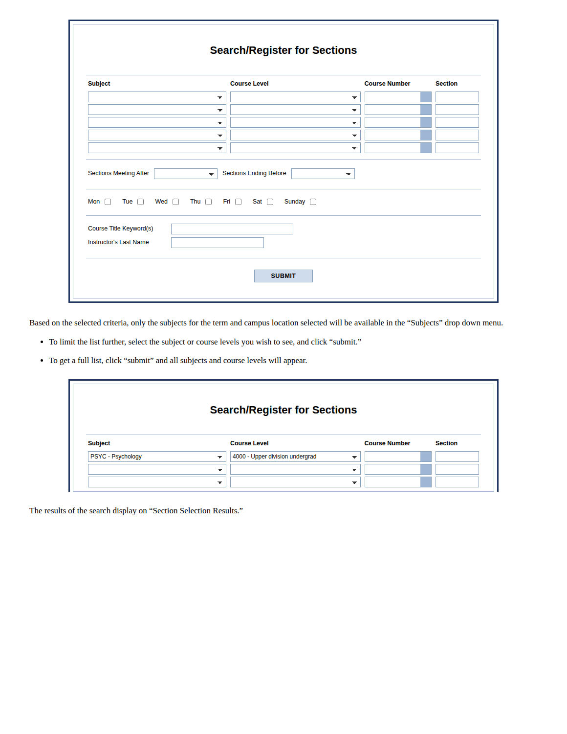Search/Register for Sections
| Subject | Course Level | Course Number | Section |
| --- | --- | --- | --- |
Sections Meeting After Sections Ending Before
Mon Tue Wed Thu Fri Sat Sunday
Course Title Keyword(s)
Instructor's Last Name
SUBMIT
Based on the selected criteria, only the subjects for the term and campus location selected will be available in the “Subjects” drop down menu.
To limit the list further, select the subject or course levels you wish to see, and click “submit.”
To get a full list, click “submit” and all subjects and course levels will appear.
Search/Register for Sections
| Subject | Course Level | Course Number | Section |
| --- | --- | --- | --- |
| PSYC - Psychology | 4000 - Upper division undergrad | | |
The results of the search display on “Section Selection Results.”